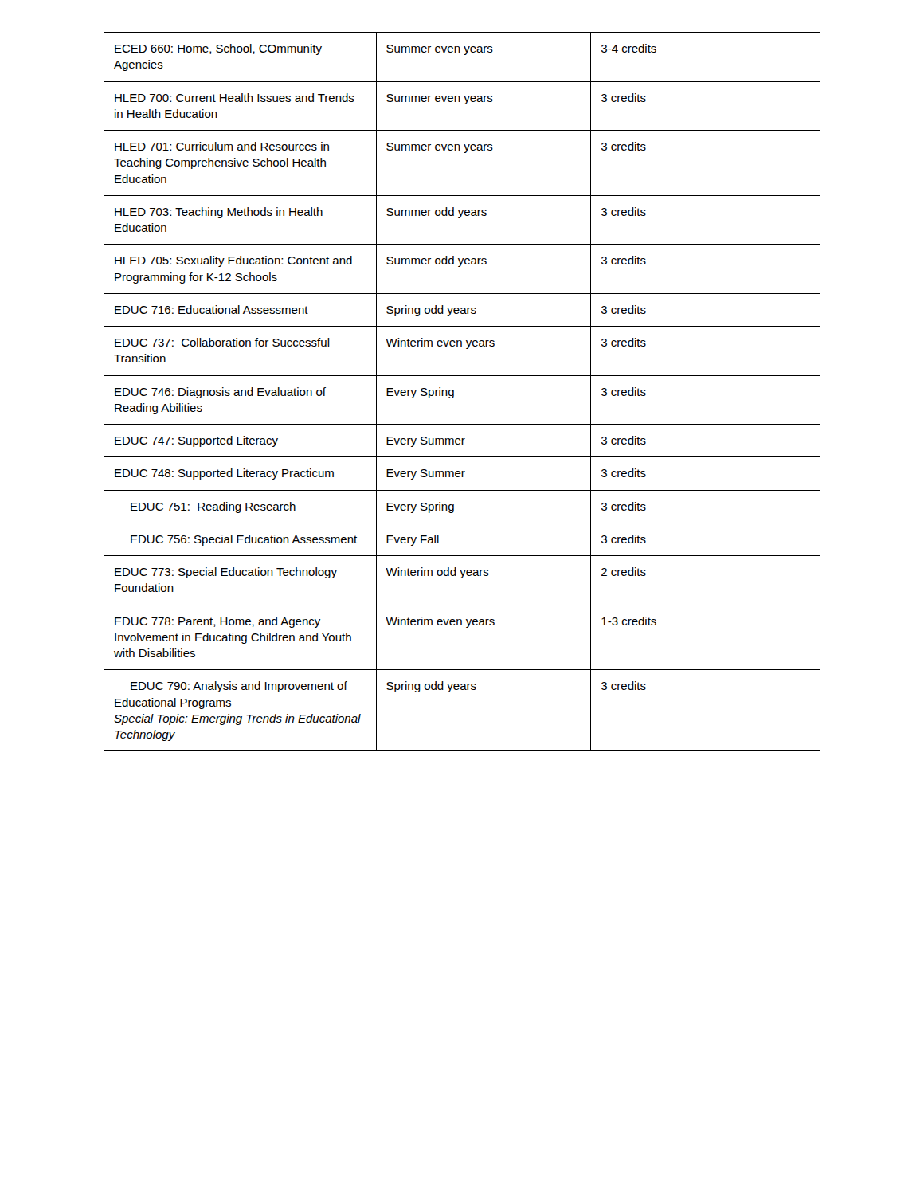| ECED 660: Home, School, COmmunity Agencies | Summer even years | 3-4 credits |
| HLED 700: Current Health Issues and Trends in Health Education | Summer even years | 3 credits |
| HLED 701: Curriculum and Resources in Teaching Comprehensive School Health Education | Summer even years | 3 credits |
| HLED 703: Teaching Methods in Health Education | Summer odd years | 3 credits |
| HLED 705: Sexuality Education: Content and Programming for K-12 Schools | Summer odd years | 3 credits |
| EDUC 716: Educational Assessment | Spring odd years | 3 credits |
| EDUC 737: Collaboration for Successful Transition | Winterim even years | 3 credits |
| EDUC 746: Diagnosis and Evaluation of Reading Abilities | Every Spring | 3 credits |
| EDUC 747: Supported Literacy | Every Summer | 3 credits |
| EDUC 748: Supported Literacy Practicum | Every Summer | 3 credits |
| EDUC 751: Reading Research | Every Spring | 3 credits |
| EDUC 756: Special Education Assessment | Every Fall | 3 credits |
| EDUC 773: Special Education Technology Foundation | Winterim odd years | 2 credits |
| EDUC 778: Parent, Home, and Agency Involvement in Educating Children and Youth with Disabilities | Winterim even years | 1-3 credits |
| EDUC 790: Analysis and Improvement of Educational Programs Special Topic: Emerging Trends in Educational Technology | Spring odd years | 3 credits |